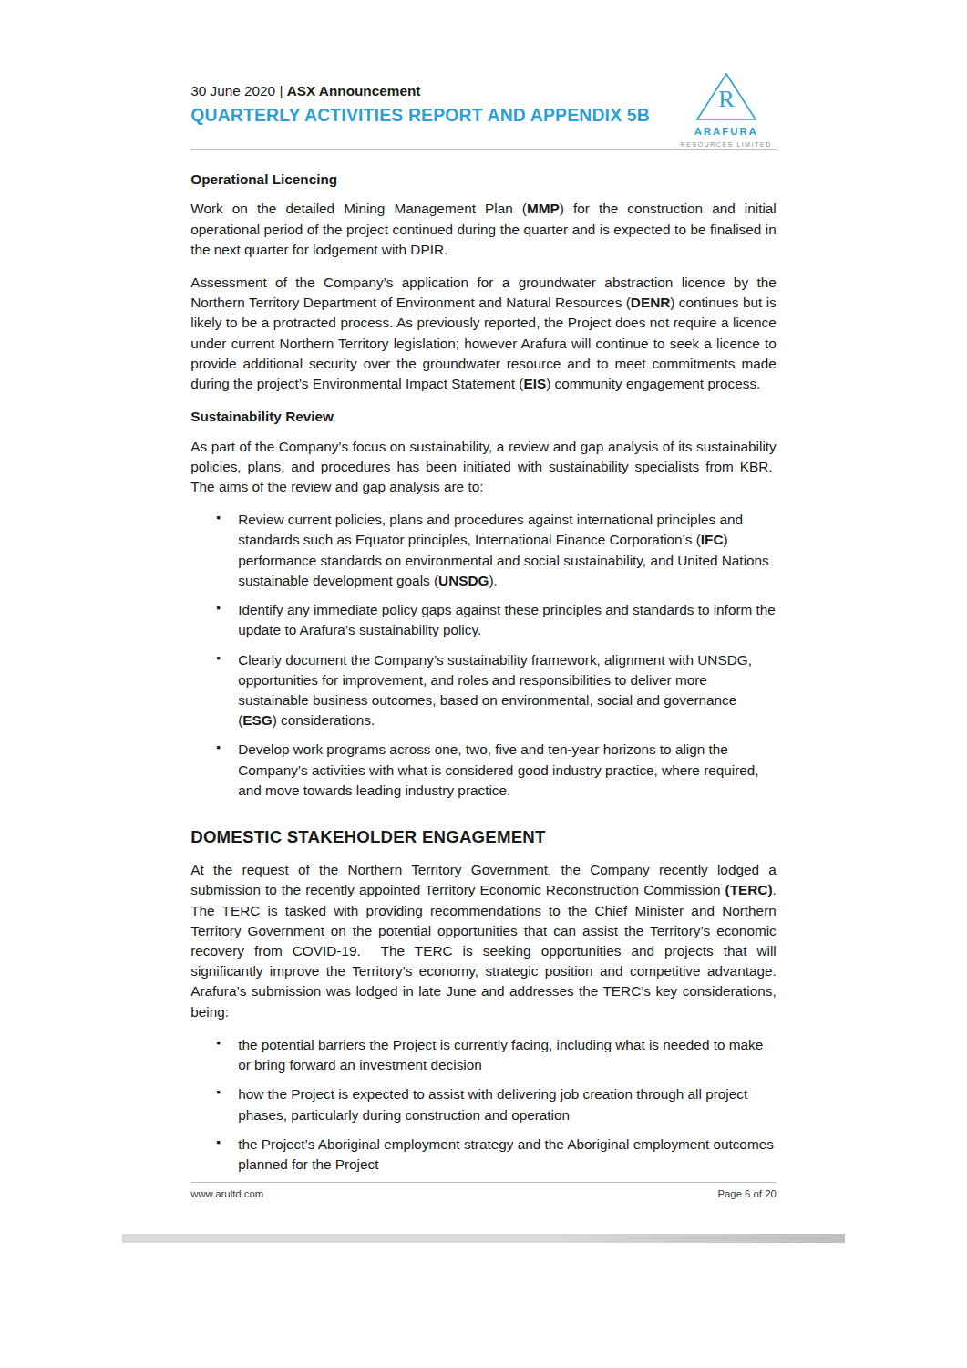30 June 2020 | ASX Announcement
QUARTERLY ACTIVITIES REPORT AND APPENDIX 5B
R
ARAFURA
RESOURCES LIMITED
Operational Licencing
Work on the detailed Mining Management Plan (MMP) for the construction and initial operational period of the project continued during the quarter and is expected to be finalised in the next quarter for lodgement with DPIR.
Assessment of the Company’s application for a groundwater abstraction licence by the Northern Territory Department of Environment and Natural Resources (DENR) continues but is likely to be a protracted process. As previously reported, the Project does not require a licence under current Northern Territory legislation; however Arafura will continue to seek a licence to provide additional security over the groundwater resource and to meet commitments made during the project’s Environmental Impact Statement (EIS) community engagement process.
Sustainability Review
As part of the Company’s focus on sustainability, a review and gap analysis of its sustainability policies, plans, and procedures has been initiated with sustainability specialists from KBR. The aims of the review and gap analysis are to:
Review current policies, plans and procedures against international principles and standards such as Equator principles, International Finance Corporation’s (IFC) performance standards on environmental and social sustainability, and United Nations sustainable development goals (UNSDG).
Identify any immediate policy gaps against these principles and standards to inform the update to Arafura’s sustainability policy.
Clearly document the Company’s sustainability framework, alignment with UNSDG, opportunities for improvement, and roles and responsibilities to deliver more sustainable business outcomes, based on environmental, social and governance (ESG) considerations.
Develop work programs across one, two, five and ten-year horizons to align the Company’s activities with what is considered good industry practice, where required, and move towards leading industry practice.
DOMESTIC STAKEHOLDER ENGAGEMENT
At the request of the Northern Territory Government, the Company recently lodged a submission to the recently appointed Territory Economic Reconstruction Commission (TERC). The TERC is tasked with providing recommendations to the Chief Minister and Northern Territory Government on the potential opportunities that can assist the Territory’s economic recovery from COVID-19. The TERC is seeking opportunities and projects that will significantly improve the Territory’s economy, strategic position and competitive advantage. Arafura’s submission was lodged in late June and addresses the TERC’s key considerations, being:
the potential barriers the Project is currently facing, including what is needed to make or bring forward an investment decision
how the Project is expected to assist with delivering job creation through all project phases, particularly during construction and operation
the Project’s Aboriginal employment strategy and the Aboriginal employment outcomes planned for the Project
www.arultd.com
Page 6 of 20